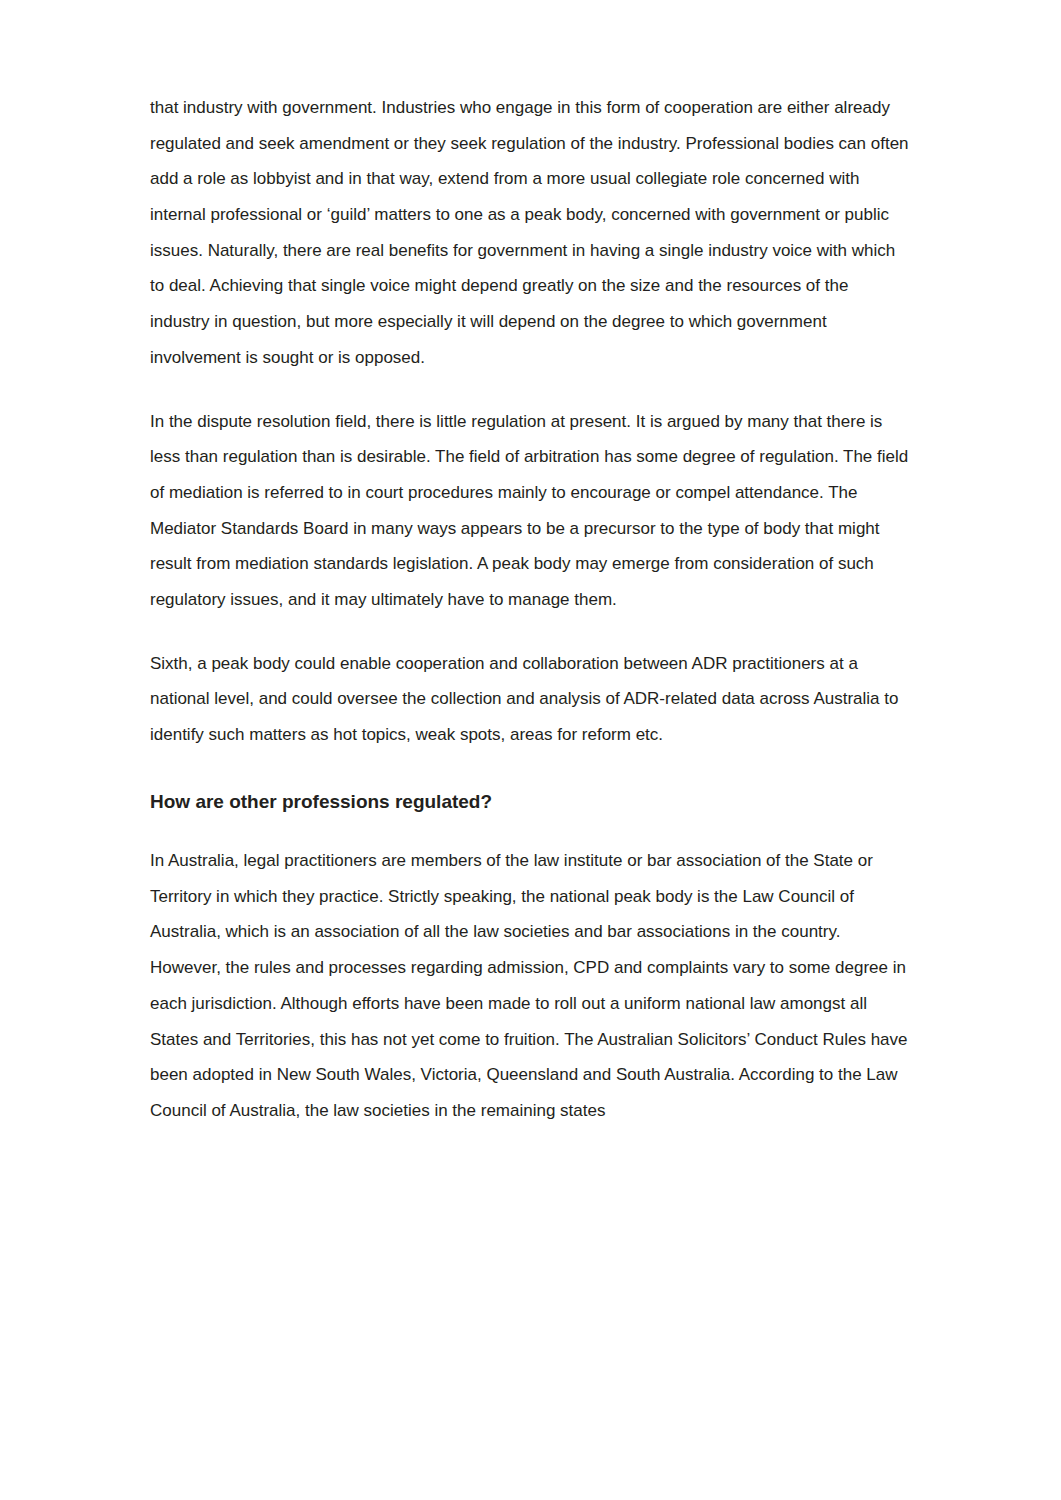that industry with government. Industries who engage in this form of cooperation are either already regulated and seek amendment or they seek regulation of the industry. Professional bodies can often add a role as lobbyist and in that way, extend from a more usual collegiate role concerned with internal professional or ‘guild’ matters to one as a peak body, concerned with government or public issues. Naturally, there are real benefits for government in having a single industry voice with which to deal. Achieving that single voice might depend greatly on the size and the resources of the industry in question, but more especially it will depend on the degree to which government involvement is sought or is opposed.
In the dispute resolution field, there is little regulation at present. It is argued by many that there is less than regulation than is desirable. The field of arbitration has some degree of regulation. The field of mediation is referred to in court procedures mainly to encourage or compel attendance. The Mediator Standards Board in many ways appears to be a precursor to the type of body that might result from mediation standards legislation. A peak body may emerge from consideration of such regulatory issues, and it may ultimately have to manage them.
Sixth, a peak body could enable cooperation and collaboration between ADR practitioners at a national level, and could oversee the collection and analysis of ADR-related data across Australia to identify such matters as hot topics, weak spots, areas for reform etc.
How are other professions regulated?
In Australia, legal practitioners are members of the law institute or bar association of the State or Territory in which they practice. Strictly speaking, the national peak body is the Law Council of Australia, which is an association of all the law societies and bar associations in the country. However, the rules and processes regarding admission, CPD and complaints vary to some degree in each jurisdiction. Although efforts have been made to roll out a uniform national law amongst all States and Territories, this has not yet come to fruition. The Australian Solicitors’ Conduct Rules have been adopted in New South Wales, Victoria, Queensland and South Australia. According to the Law Council of Australia, the law societies in the remaining states